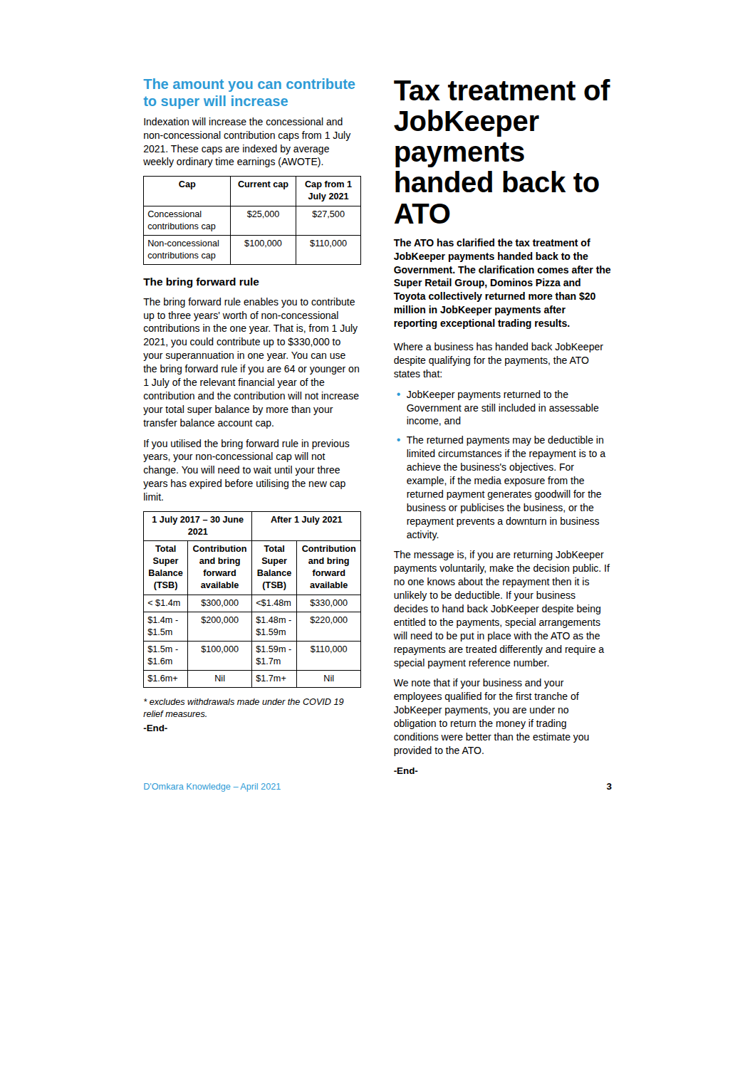The amount you can contribute to super will increase
Indexation will increase the concessional and non-concessional contribution caps from 1 July 2021. These caps are indexed by average weekly ordinary time earnings (AWOTE).
| Cap | Current cap | Cap from 1 July 2021 |
| --- | --- | --- |
| Concessional contributions cap | $25,000 | $27,500 |
| Non-concessional contributions cap | $100,000 | $110,000 |
The bring forward rule
The bring forward rule enables you to contribute up to three years' worth of non-concessional contributions in the one year. That is, from 1 July 2021, you could contribute up to $330,000 to your superannuation in one year. You can use the bring forward rule if you are 64 or younger on 1 July of the relevant financial year of the contribution and the contribution will not increase your total super balance by more than your transfer balance account cap.
If you utilised the bring forward rule in previous years, your non-concessional cap will not change. You will need to wait until your three years has expired before utilising the new cap limit.
| 1 July 2017 – 30 June 2021 | After 1 July 2021 |
| --- | --- |
| Total Super Balance (TSB) | Contribution and bring forward available | Total Super Balance (TSB) | Contribution and bring forward available |
| < $1.4m | $300,000 | <$1.48m | $330,000 |
| $1.4m - $1.5m | $200,000 | $1.48m - $1.59m | $220,000 |
| $1.5m - $1.6m | $100,000 | $1.59m - $1.7m | $110,000 |
| $1.6m+ | Nil | $1.7m+ | Nil |
* excludes withdrawals made under the COVID 19 relief measures.
-End-
Tax treatment of JobKeeper payments handed back to ATO
The ATO has clarified the tax treatment of JobKeeper payments handed back to the Government. The clarification comes after the Super Retail Group, Dominos Pizza and Toyota collectively returned more than $20 million in JobKeeper payments after reporting exceptional trading results.
Where a business has handed back JobKeeper despite qualifying for the payments, the ATO states that:
JobKeeper payments returned to the Government are still included in assessable income, and
The returned payments may be deductible in limited circumstances if the repayment is to a achieve the business's objectives. For example, if the media exposure from the returned payment generates goodwill for the business or publicises the business, or the repayment prevents a downturn in business activity.
The message is, if you are returning JobKeeper payments voluntarily, make the decision public. If no one knows about the repayment then it is unlikely to be deductible. If your business decides to hand back JobKeeper despite being entitled to the payments, special arrangements will need to be put in place with the ATO as the repayments are treated differently and require a special payment reference number.
We note that if your business and your employees qualified for the first tranche of JobKeeper payments, you are under no obligation to return the money if trading conditions were better than the estimate you provided to the ATO.
-End-
D'Omkara Knowledge – April 2021 3